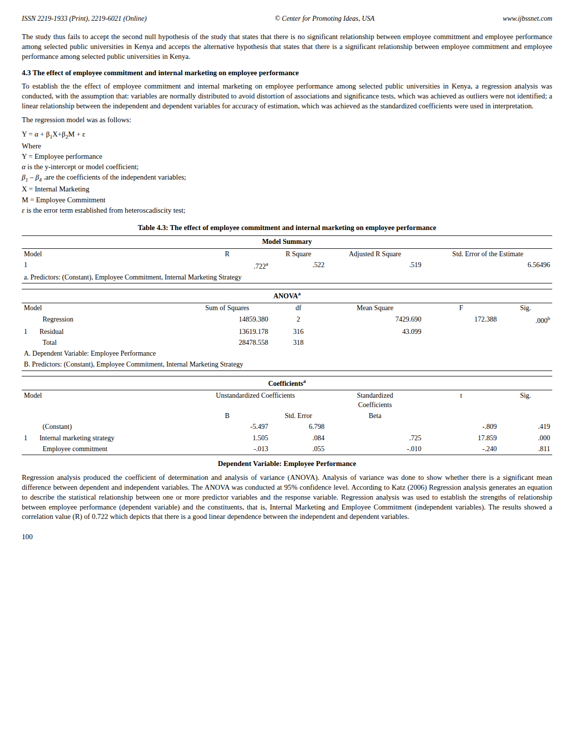ISSN 2219-1933 (Print), 2219-6021 (Online) © Center for Promoting Ideas, USA www.ijbssnet.com
The study thus fails to accept the second null hypothesis of the study that states that there is no significant relationship between employee commitment and employee performance among selected public universities in Kenya and accepts the alternative hypothesis that states that there is a significant relationship between employee commitment and employee performance among selected public universities in Kenya.
4.3 The effect of employee commitment and internal marketing on employee performance
To establish the the effect of employee commitment and internal marketing on employee performance among selected public universities in Kenya, a regression analysis was conducted, with the assumption that: variables are normally distributed to avoid distortion of associations and significance tests, which was achieved as outliers were not identified; a linear relationship between the independent and dependent variables for accuracy of estimation, which was achieved as the standardized coefficients were used in interpretation.
The regression model was as follows:
Y = α + β1X+β2M + ε
Where
Y = Employee performance
α is the y-intercept or model coefficient;
β1 – β4 . are the coefficients of the independent variables;
X = Internal Marketing
M = Employee Commitment
ε is the error term established from heteroscadiscity test;
Table 4.3: The effect of employee commitment and internal marketing on employee performance
| Model Summary |
| Model | R | R Square | Adjusted R Square | Std. Error of the Estimate |
| 1 | .722 a | .522 | .519 | 6.56496 |
| a. Predictors: (Constant), Employee Commitment, Internal Marketing Strategy |
| ANOVA a |
| Model | Sum of Squares | df | Mean Square | F | Sig. |
| Regression | 14859.380 | 2 | 7429.690 | 172.388 | .000 b |
| 1 Residual | 13619.178 | 316 | 43.099 | | |
| Total | 28478.558 | 318 | | | |
| A. Dependent Variable: Employee Performance |
| B. Predictors: (Constant), Employee Commitment, Internal Marketing Strategy |
| Coefficients a |
| Model | Unstandardized Coefficients | Standardized Coefficients | t | Sig. |
| | B | Std. Error | Beta | | |
| (Constant) | -5.497 | 6.798 | | -.809 | .419 |
| 1 Internal marketing strategy | 1.505 | .084 | .725 | 17.859 | .000 |
| Employee commitment | -.013 | .055 | -.010 | -.240 | .811 |
Dependent Variable: Employee Performance
Regression analysis produced the coefficient of determination and analysis of variance (ANOVA). Analysis of variance was done to show whether there is a significant mean difference between dependent and independent variables. The ANOVA was conducted at 95% confidence level. According to Katz (2006) Regression analysis generates an equation to describe the statistical relationship between one or more predictor variables and the response variable. Regression analysis was used to establish the strengths of relationship between employee performance (dependent variable) and the constituents, that is, Internal Marketing and Employee Commitment (independent variables). The results showed a correlation value (R) of 0.722 which depicts that there is a good linear dependence between the independent and dependent variables.
100